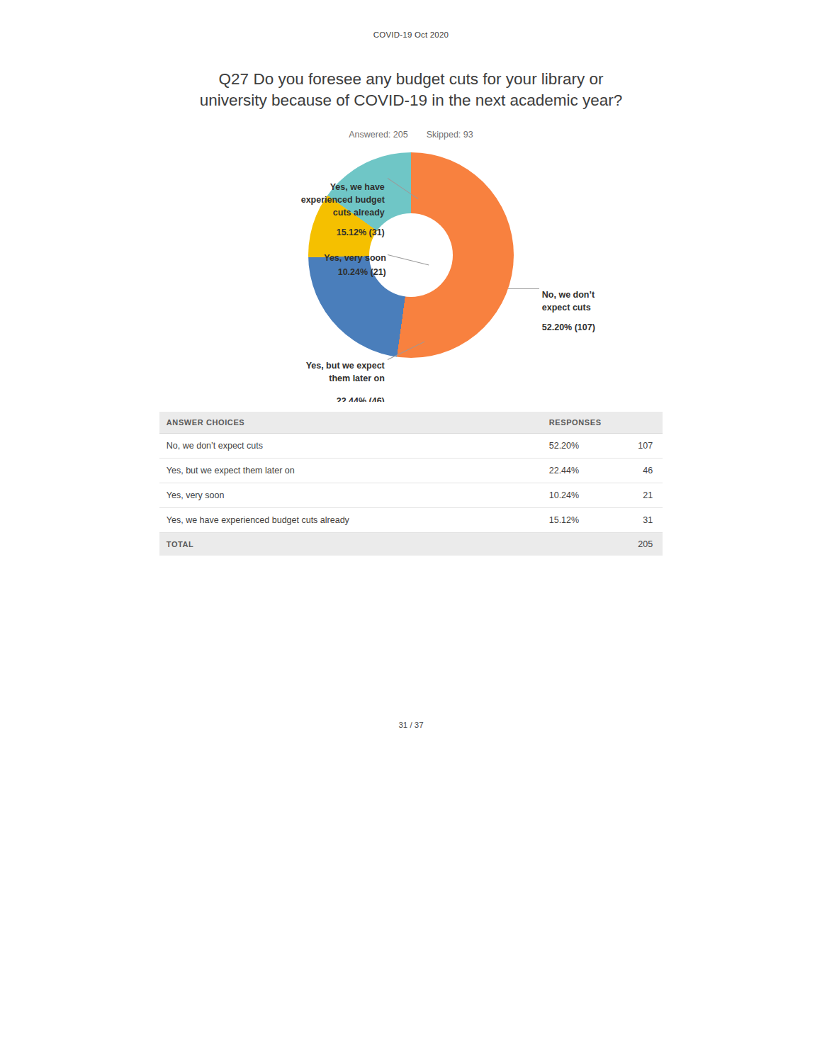COVID-19 Oct 2020
Q27 Do you foresee any budget cuts for your library or university because of COVID-19 in the next academic year?
Answered: 205 Skipped: 93
Yes, we have
experienced budget
cuts already 15.12% (31)
Yes, very soon 10.24% (21)
Yes, but we expect
them later on
22.44% (46)
No, we don’t
expect cuts 52.20% (107)
| Answer Choices | Responses |
| --- | --- |
| No, we don’t expect cuts | 52.20% | 107 |
| Yes, but we expect them later on | 22.44% | 46 |
| Yes, very soon | 10.24% | 21 |
| Yes, we have experienced budget cuts already | 15.12% | 31 |
| Total | | 205 |
31 / 37